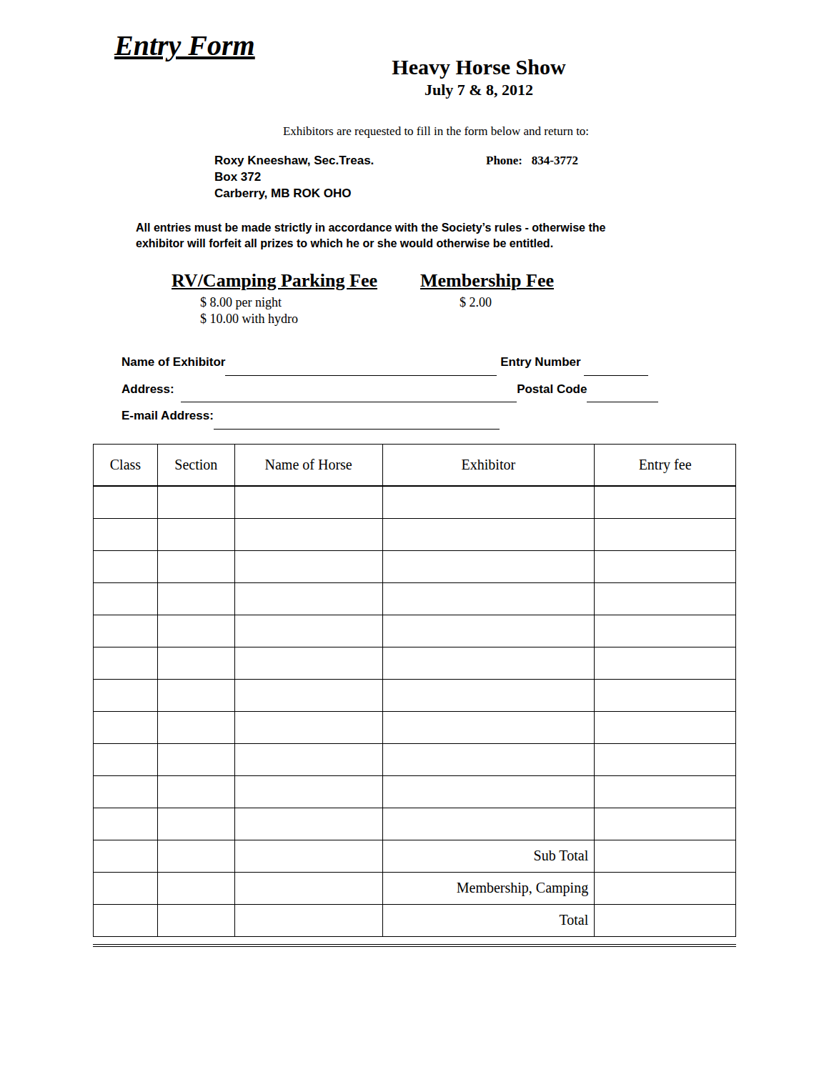Entry Form
Heavy Horse Show
July 7 & 8, 2012
Exhibitors are requested to fill in the form below and return to:
Roxy Kneeshaw, Sec.Treas.Phone: 834-3772
Box 372
Carberry, MB ROK OHO
All entries must be made strictly in accordance with the Society’s rules - otherwise the exhibitor will forfeit all prizes to which he or she would otherwise be entitled.
RV/Camping Parking Fee
$ 8.00 per night
$ 10.00 with hydro
Membership Fee
$ 2.00
Name of Exhibitor Entry Number
Address: Postal Code
E-mail Address:
| Class | Section | Name of Horse | Exhibitor | Entry fee |
| --- | --- | --- | --- | --- |
| | | | Sub Total | |
| | | | Membership, Camping | |
| | | | Total | |